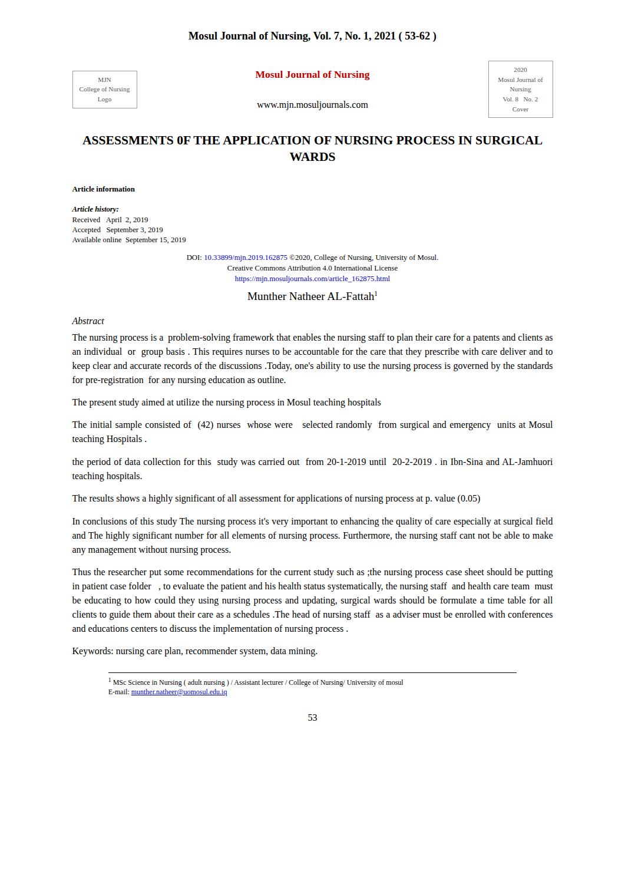Mosul Journal of Nursing, Vol. 7, No. 1, 2021 ( 53-62 )
MJN
College of Nursing
Logo
Mosul Journal of Nursing
www.mjn.mosuljournals.com
2020
Mosul Journal of Nursing
Vol. 8 No. 2
Cover
ASSESSMENTS 0F THE APPLICATION OF NURSING PROCESS IN SURGICAL WARDS
Article information
Article history:
Received April 2, 2019
Accepted September 3, 2019
Available online September 15, 2019
DOI: 10.33899/mjn.2019.162875 ©2020, College of Nursing, University of Mosul.
Creative Commons Attribution 4.0 International License
https://mjn.mosuljournals.com/article_162875.html
Munther Natheer AL-Fattah1
Abstract
The nursing process is a problem-solving framework that enables the nursing staff to plan their care for a patents and clients as an individual or group basis . This requires nurses to be accountable for the care that they prescribe with care deliver and to keep clear and accurate records of the discussions .Today, one's ability to use the nursing process is governed by the standards for pre-registration for any nursing education as outline.
The present study aimed at utilize the nursing process in Mosul teaching hospitals
The initial sample consisted of (42) nurses whose were selected randomly from surgical and emergency units at Mosul teaching Hospitals .
the period of data collection for this study was carried out from 20-1-2019 until 20-2-2019 . in Ibn-Sina and AL-Jamhuori teaching hospitals.
The results shows a highly significant of all assessment for applications of nursing process at p. value (0.05)
In conclusions of this study The nursing process it's very important to enhancing the quality of care especially at surgical field and The highly significant number for all elements of nursing process. Furthermore, the nursing staff cant not be able to make any management without nursing process.
Thus the researcher put some recommendations for the current study such as ;the nursing process case sheet should be putting in patient case folder , to evaluate the patient and his health status systematically, the nursing staff and health care team must be educating to how could they using nursing process and updating, surgical wards should be formulate a time table for all clients to guide them about their care as a schedules .The head of nursing staff as a adviser must be enrolled with conferences and educations centers to discuss the implementation of nursing process .
Keywords: nursing care plan, recommender system, data mining.
1 MSc Science in Nursing ( adult nursing ) / Assistant lecturer / College of Nursing/ University of mosul
E-mail: munther.natheer@uomosul.edu.iq
53